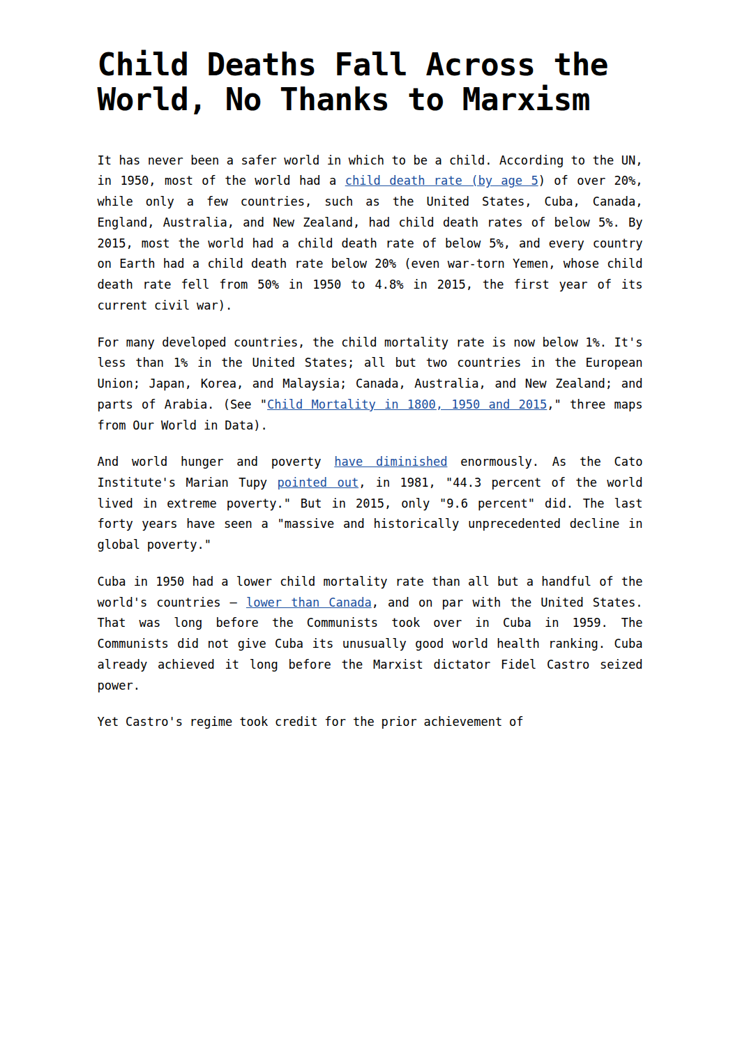Child Deaths Fall Across the World, No Thanks to Marxism
It has never been a safer world in which to be a child. According to the UN, in 1950, most of the world had a child death rate (by age 5) of over 20%, while only a few countries, such as the United States, Cuba, Canada, England, Australia, and New Zealand, had child death rates of below 5%. By 2015, most the world had a child death rate of below 5%, and every country on Earth had a child death rate below 20% (even war-torn Yemen, whose child death rate fell from 50% in 1950 to 4.8% in 2015, the first year of its current civil war).
For many developed countries, the child mortality rate is now below 1%. It's less than 1% in the United States; all but two countries in the European Union; Japan, Korea, and Malaysia; Canada, Australia, and New Zealand; and parts of Arabia. (See "Child Mortality in 1800, 1950 and 2015," three maps from Our World in Data).
And world hunger and poverty have diminished enormously. As the Cato Institute's Marian Tupy pointed out, in 1981, "44.3 percent of the world lived in extreme poverty." But in 2015, only "9.6 percent" did. The last forty years have seen a "massive and historically unprecedented decline in global poverty."
Cuba in 1950 had a lower child mortality rate than all but a handful of the world's countries — lower than Canada, and on par with the United States. That was long before the Communists took over in Cuba in 1959. The Communists did not give Cuba its unusually good world health ranking. Cuba already achieved it long before the Marxist dictator Fidel Castro seized power.
Yet Castro's regime took credit for the prior achievement of